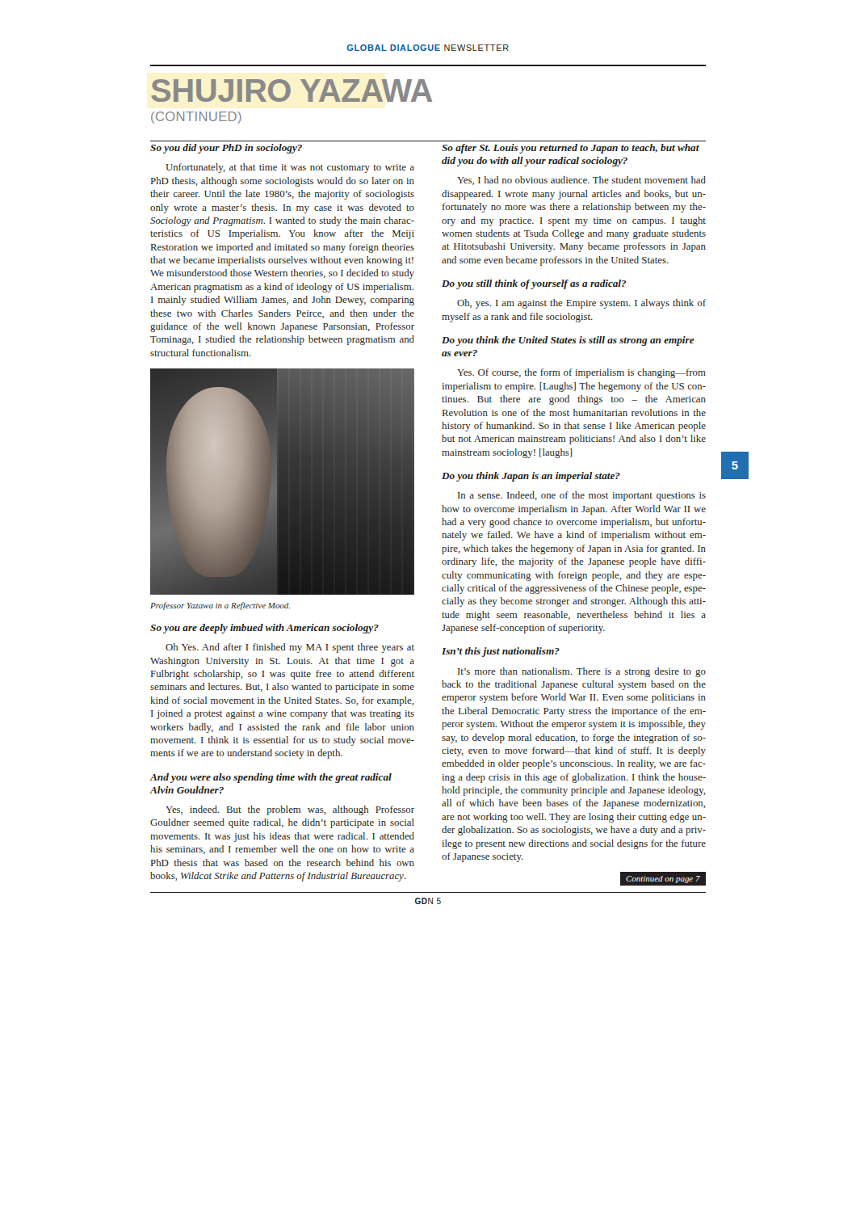GLOBAL DIALOGUE NEWSLETTER
Shujiro Yazawa
(CONTINUED)
So you did your PhD in sociology?
Unfortunately, at that time it was not customary to write a PhD thesis, although some sociologists would do so later on in their career. Until the late 1980’s, the majority of sociologists only wrote a master’s thesis. In my case it was devoted to Sociology and Pragmatism. I wanted to study the main characteristics of US Imperialism. You know after the Meiji Restoration we imported and imitated so many foreign theories that we became imperialists ourselves without even knowing it! We misunderstood those Western theories, so I decided to study American pragmatism as a kind of ideology of US imperialism. I mainly studied William James, and John Dewey, comparing these two with Charles Sanders Peirce, and then under the guidance of the well known Japanese Parsonsian, Professor Tominaga, I studied the relationship between pragmatism and structural functionalism.
Professor Yazawa in a Reflective Mood.
So you are deeply imbued with American sociology?
Oh Yes. And after I finished my MA I spent three years at Washington University in St. Louis. At that time I got a Fulbright scholarship, so I was quite free to attend different seminars and lectures. But, I also wanted to participate in some kind of social movement in the United States. So, for example, I joined a protest against a wine company that was treating its workers badly, and I assisted the rank and file labor union movement. I think it is essential for us to study social movements if we are to understand society in depth.
And you were also spending time with the great radical Alvin Gouldner?
Yes, indeed. But the problem was, although Professor Gouldner seemed quite radical, he didn’t participate in social movements. It was just his ideas that were radical. I attended his seminars, and I remember well the one on how to write a PhD thesis that was based on the research behind his own books, Wildcat Strike and Patterns of Industrial Bureaucracy.
So after St. Louis you returned to Japan to teach, but what did you do with all your radical sociology?
Yes, I had no obvious audience. The student movement had disappeared. I wrote many journal articles and books, but unfortunately no more was there a relationship between my theory and my practice. I spent my time on campus. I taught women students at Tsuda College and many graduate students at Hitotsubashi University. Many became professors in Japan and some even became professors in the United States.
Do you still think of yourself as a radical?
Oh, yes. I am against the Empire system. I always think of myself as a rank and file sociologist.
Do you think the United States is still as strong an empire as ever?
Yes. Of course, the form of imperialism is changing—from imperialism to empire. [Laughs] The hegemony of the US continues. But there are good things too – the American Revolution is one of the most humanitarian revolutions in the history of humankind. So in that sense I like American people but not American mainstream politicians! And also I don’t like mainstream sociology! [laughs]
Do you think Japan is an imperial state?
In a sense. Indeed, one of the most important questions is how to overcome imperialism in Japan. After World War II we had a very good chance to overcome imperialism, but unfortunately we failed. We have a kind of imperialism without empire, which takes the hegemony of Japan in Asia for granted. In ordinary life, the majority of the Japanese people have difficulty communicating with foreign people, and they are especially critical of the aggressiveness of the Chinese people, especially as they become stronger and stronger. Although this attitude might seem reasonable, nevertheless behind it lies a Japanese self-conception of superiority.
Isn’t this just nationalism?
It’s more than nationalism. There is a strong desire to go back to the traditional Japanese cultural system based on the emperor system before World War II. Even some politicians in the Liberal Democratic Party stress the importance of the emperor system. Without the emperor system it is impossible, they say, to develop moral education, to forge the integration of society, even to move forward—that kind of stuff. It is deeply embedded in older people’s unconscious. In reality, we are facing a deep crisis in this age of globalization. I think the household principle, the community principle and Japanese ideology, all of which have been bases of the Japanese modernization, are not working too well. They are losing their cutting edge under globalization. So as sociologists, we have a duty and a privilege to present new directions and social designs for the future of Japanese society.
5
Continued on page 7
GDN 5